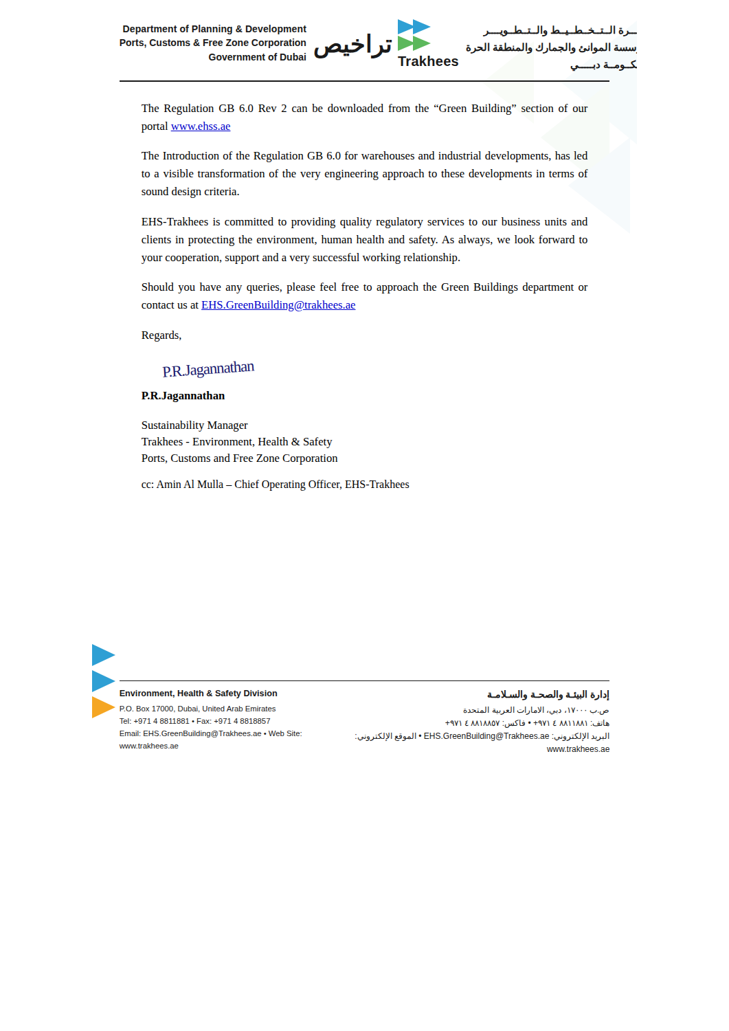Department of Planning & Development
Ports, Customs & Free Zone Corporation
Government of Dubai
تراخيص
Trakhees
دائـــرة الــتــخــطــيــط والــتــطــويــــر
مؤسسة الموانئ والجمارك والمنطقة الحرة
حــكــومــة دبـــــي
The Regulation GB 6.0 Rev 2 can be downloaded from the “Green Building” section of our portal www.ehss.ae
The Introduction of the Regulation GB 6.0 for warehouses and industrial developments, has led to a visible transformation of the very engineering approach to these developments in terms of sound design criteria.
EHS-Trakhees is committed to providing quality regulatory services to our business units and clients in protecting the environment, human health and safety. As always, we look forward to your cooperation, support and a very successful working relationship.
Should you have any queries, please feel free to approach the Green Buildings department or contact us at EHS.GreenBuilding@trakhees.ae
Regards,
P.R.Jagannathan
P.R.Jagannathan
Sustainability Manager
Trakhees - Environment, Health & Safety
Ports, Customs and Free Zone Corporation
cc: Amin Al Mulla – Chief Operating Officer, EHS-Trakhees
Environment, Health & Safety Division
P.O. Box 17000, Dubai, United Arab Emirates
Tel: +971 4 8811881 • Fax: +971 4 8818857
Email: EHS.GreenBuilding@Trakhees.ae • Web Site: www.trakhees.ae
إدارة البيئـة والصحـة والسـلامـة
ص.ب ١٧٠٠٠، دبي، الامارات العربية المتحدة
هاتف: ٨٨١١٨٨١ ٤ ٩٧١+ • فاكس: ٨٨١٨٨٥٧ ٤ ٩٧١+
البريد الإلكتروني: EHS.GreenBuilding@Trakhees.ae • الموقع الإلكتروني: www.trakhees.ae